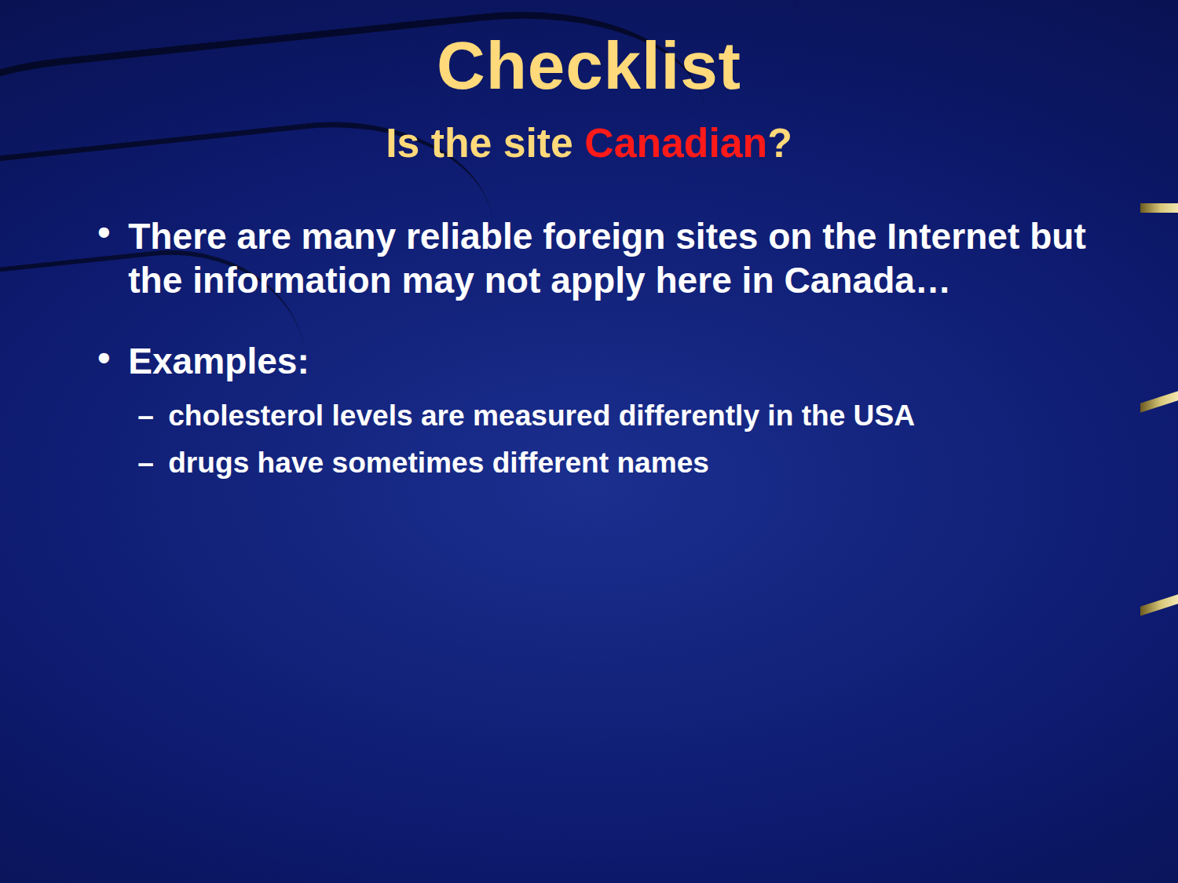Checklist
Is the site Canadian?
There are many reliable foreign sites on the Internet but the information may not apply here in Canada…
Examples:
cholesterol levels are measured differently in the USA
drugs have sometimes different names